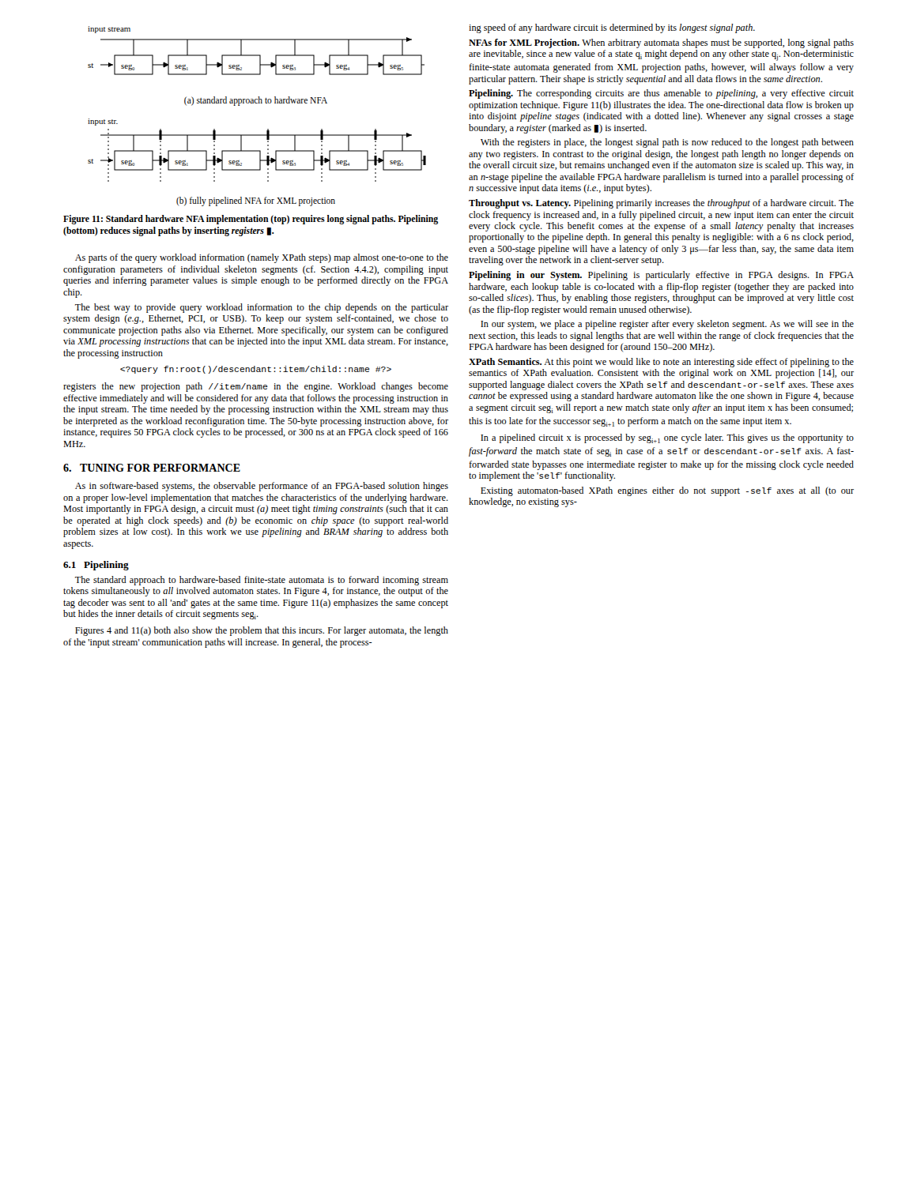input stream st seg0 seg1 seg2 seg3 seg4 seg5
(a) standard approach to hardware NFA
input str. st seg0 seg1 seg2 seg3 seg4 seg5
(b) fully pipelined NFA for XML projection
Figure 11: Standard hardware NFA implementation (top) requires long signal paths. Pipelining (bottom) reduces signal paths by inserting registers ▮.
As parts of the query workload information (namely XPath steps) map almost one-to-one to the configuration parameters of individual skeleton segments (cf. Section 4.4.2), compiling input queries and inferring parameter values is simple enough to be performed directly on the FPGA chip.
The best way to provide query workload information to the chip depends on the particular system design (e.g., Ethernet, PCI, or USB). To keep our system self-contained, we chose to communicate projection paths also via Ethernet. More specifically, our system can be configured via XML processing instructions that can be injected into the input XML data stream. For instance, the processing instruction
<?query fn:root()/descendant::item/child::name #?>
registers the new projection path //item/name in the engine. Workload changes become effective immediately and will be considered for any data that follows the processing instruction in the input stream. The time needed by the processing instruction within the XML stream may thus be interpreted as the workload reconfiguration time. The 50-byte processing instruction above, for instance, requires 50 FPGA clock cycles to be processed, or 300 ns at an FPGA clock speed of 166 MHz.
6. TUNING FOR PERFORMANCE
As in software-based systems, the observable performance of an FPGA-based solution hinges on a proper low-level implementation that matches the characteristics of the underlying hardware. Most importantly in FPGA design, a circuit must (a) meet tight timing constraints (such that it can be operated at high clock speeds) and (b) be economic on chip space (to support real-world problem sizes at low cost). In this work we use pipelining and BRAM sharing to address both aspects.
6.1 Pipelining
The standard approach to hardware-based finite-state automata is to forward incoming stream tokens simultaneously to all involved automaton states. In Figure 4, for instance, the output of the tag decoder was sent to all 'and' gates at the same time. Figure 11(a) emphasizes the same concept but hides the inner details of circuit segments segi.
Figures 4 and 11(a) both also show the problem that this incurs. For larger automata, the length of the 'input stream' communication paths will increase. In general, the process-
ing speed of any hardware circuit is determined by its longest signal path.
NFAs for XML Projection. When arbitrary automata shapes must be supported, long signal paths are inevitable, since a new value of a state qi might depend on any other state qj. Non-deterministic finite-state automata generated from XML projection paths, however, will always follow a very particular pattern. Their shape is strictly sequential and all data flows in the same direction.
Pipelining. The corresponding circuits are thus amenable to pipelining, a very effective circuit optimization technique. Figure 11(b) illustrates the idea. The one-directional data flow is broken up into disjoint pipeline stages (indicated with a dotted line). Whenever any signal crosses a stage boundary, a register (marked as ▮) is inserted.
With the registers in place, the longest signal path is now reduced to the longest path between any two registers. In contrast to the original design, the longest path length no longer depends on the overall circuit size, but remains unchanged even if the automaton size is scaled up. This way, in an n-stage pipeline the available FPGA hardware parallelism is turned into a parallel processing of n successive input data items (i.e., input bytes).
Throughput vs. Latency. Pipelining primarily increases the throughput of a hardware circuit. The clock frequency is increased and, in a fully pipelined circuit, a new input item can enter the circuit every clock cycle. This benefit comes at the expense of a small latency penalty that increases proportionally to the pipeline depth. In general this penalty is negligible: with a 6 ns clock period, even a 500-stage pipeline will have a latency of only 3 μs—far less than, say, the same data item traveling over the network in a client-server setup.
Pipelining in our System. Pipelining is particularly effective in FPGA designs. In FPGA hardware, each lookup table is co-located with a flip-flop register (together they are packed into so-called slices). Thus, by enabling those registers, throughput can be improved at very little cost (as the flip-flop register would remain unused otherwise).
In our system, we place a pipeline register after every skeleton segment. As we will see in the next section, this leads to signal lengths that are well within the range of clock frequencies that the FPGA hardware has been designed for (around 150–200 MHz).
XPath Semantics. At this point we would like to note an interesting side effect of pipelining to the semantics of XPath evaluation. Consistent with the original work on XML projection [14], our supported language dialect covers the XPath self and descendant-or-self axes. These axes cannot be expressed using a standard hardware automaton like the one shown in Figure 4, because a segment circuit segi will report a new match state only after an input item x has been consumed; this is too late for the successor segi+1 to perform a match on the same input item x.
In a pipelined circuit x is processed by segi+1 one cycle later. This gives us the opportunity to fast-forward the match state of segi in case of a self or descendant-or-self axis. A fast-forwarded state bypasses one intermediate register to make up for the missing clock cycle needed to implement the 'self' functionality.
Existing automaton-based XPath engines either do not support -self axes at all (to our knowledge, no existing sys-